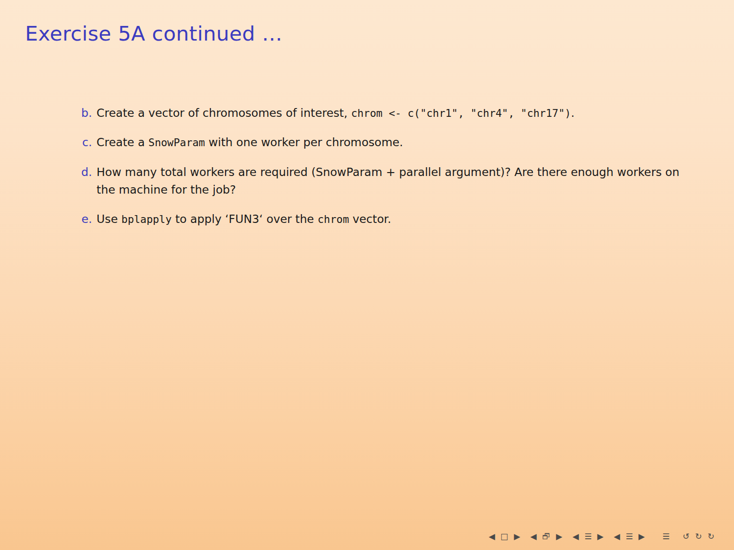Exercise 5A continued …
b. Create a vector of chromosomes of interest, chrom <- c("chr1", "chr4", "chr17").
c. Create a SnowParam with one worker per chromosome.
d. How many total workers are required (SnowParam + parallel argument)? Are there enough workers on the machine for the job?
e. Use bplapply to apply ‘FUN3‘ over the chrom vector.
◀ □ ▶ ◀ 🗗 ▶ ◀ ☰ ▶ ◀ ☰ ▶ ☰ ↺ ↻ ↻